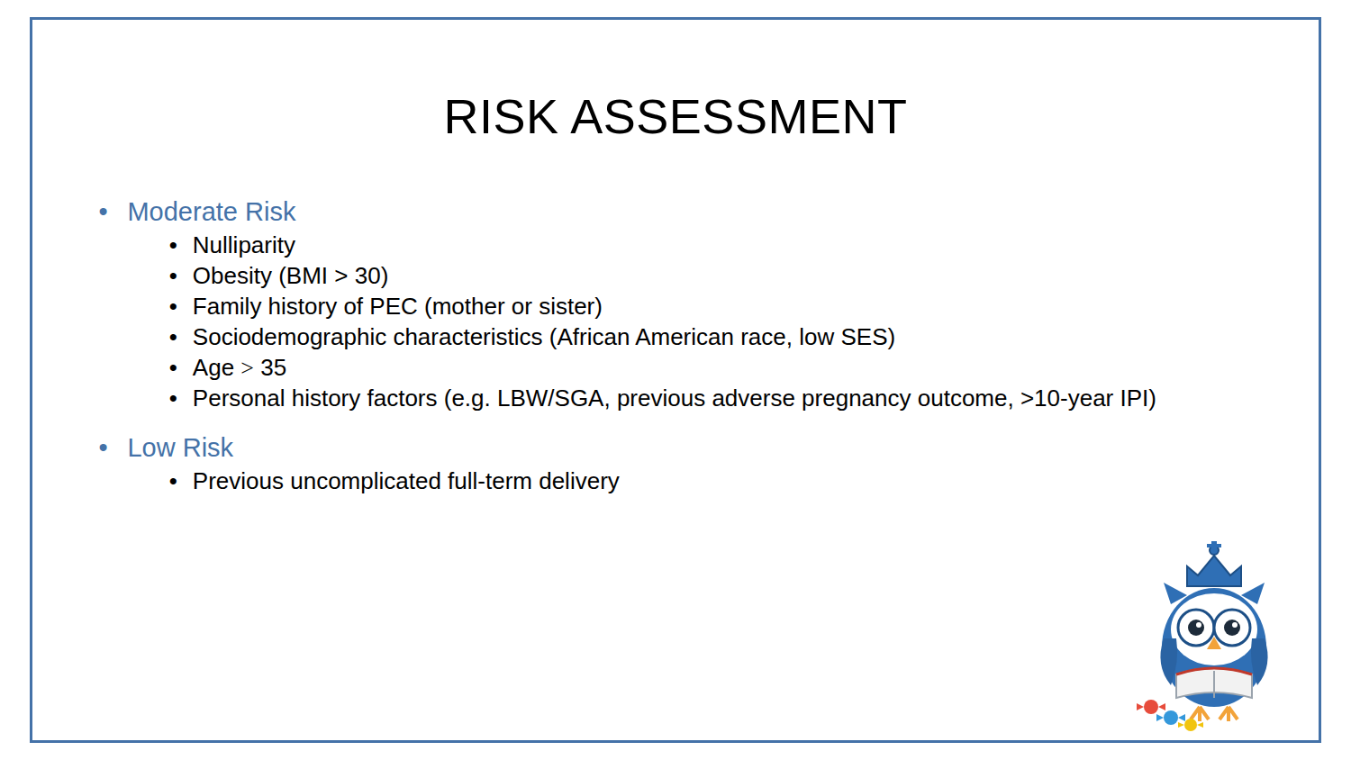RISK ASSESSMENT
Moderate Risk
Nulliparity
Obesity (BMI > 30)
Family history of PEC (mother or sister)
Sociodemographic characteristics (African American race, low SES)
Age > 35
Personal history factors (e.g. LBW/SGA, previous adverse pregnancy outcome, >10-year IPI)
Low Risk
Previous uncomplicated full-term delivery